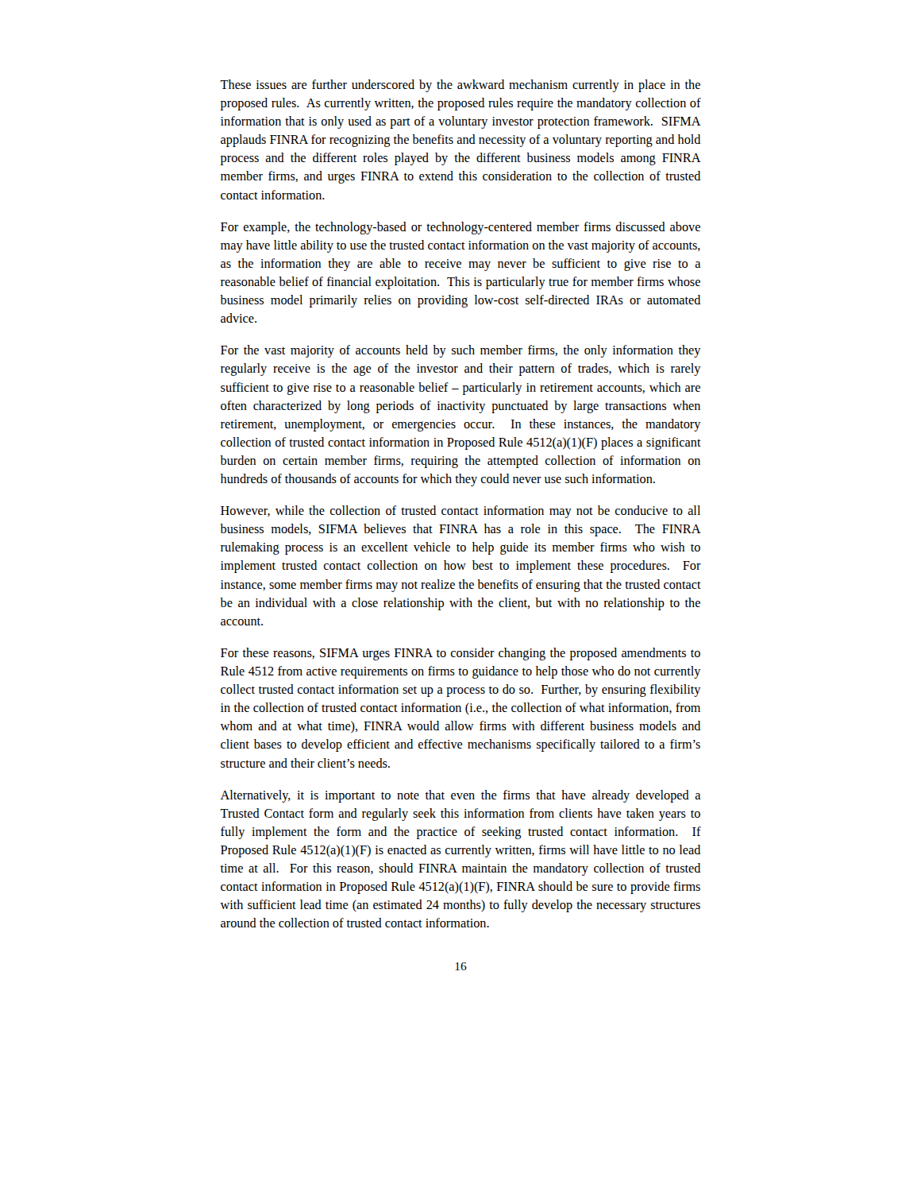These issues are further underscored by the awkward mechanism currently in place in the proposed rules. As currently written, the proposed rules require the mandatory collection of information that is only used as part of a voluntary investor protection framework. SIFMA applauds FINRA for recognizing the benefits and necessity of a voluntary reporting and hold process and the different roles played by the different business models among FINRA member firms, and urges FINRA to extend this consideration to the collection of trusted contact information.
For example, the technology-based or technology-centered member firms discussed above may have little ability to use the trusted contact information on the vast majority of accounts, as the information they are able to receive may never be sufficient to give rise to a reasonable belief of financial exploitation. This is particularly true for member firms whose business model primarily relies on providing low-cost self-directed IRAs or automated advice.
For the vast majority of accounts held by such member firms, the only information they regularly receive is the age of the investor and their pattern of trades, which is rarely sufficient to give rise to a reasonable belief – particularly in retirement accounts, which are often characterized by long periods of inactivity punctuated by large transactions when retirement, unemployment, or emergencies occur. In these instances, the mandatory collection of trusted contact information in Proposed Rule 4512(a)(1)(F) places a significant burden on certain member firms, requiring the attempted collection of information on hundreds of thousands of accounts for which they could never use such information.
However, while the collection of trusted contact information may not be conducive to all business models, SIFMA believes that FINRA has a role in this space. The FINRA rulemaking process is an excellent vehicle to help guide its member firms who wish to implement trusted contact collection on how best to implement these procedures. For instance, some member firms may not realize the benefits of ensuring that the trusted contact be an individual with a close relationship with the client, but with no relationship to the account.
For these reasons, SIFMA urges FINRA to consider changing the proposed amendments to Rule 4512 from active requirements on firms to guidance to help those who do not currently collect trusted contact information set up a process to do so. Further, by ensuring flexibility in the collection of trusted contact information (i.e., the collection of what information, from whom and at what time), FINRA would allow firms with different business models and client bases to develop efficient and effective mechanisms specifically tailored to a firm’s structure and their client’s needs.
Alternatively, it is important to note that even the firms that have already developed a Trusted Contact form and regularly seek this information from clients have taken years to fully implement the form and the practice of seeking trusted contact information. If Proposed Rule 4512(a)(1)(F) is enacted as currently written, firms will have little to no lead time at all. For this reason, should FINRA maintain the mandatory collection of trusted contact information in Proposed Rule 4512(a)(1)(F), FINRA should be sure to provide firms with sufficient lead time (an estimated 24 months) to fully develop the necessary structures around the collection of trusted contact information.
16